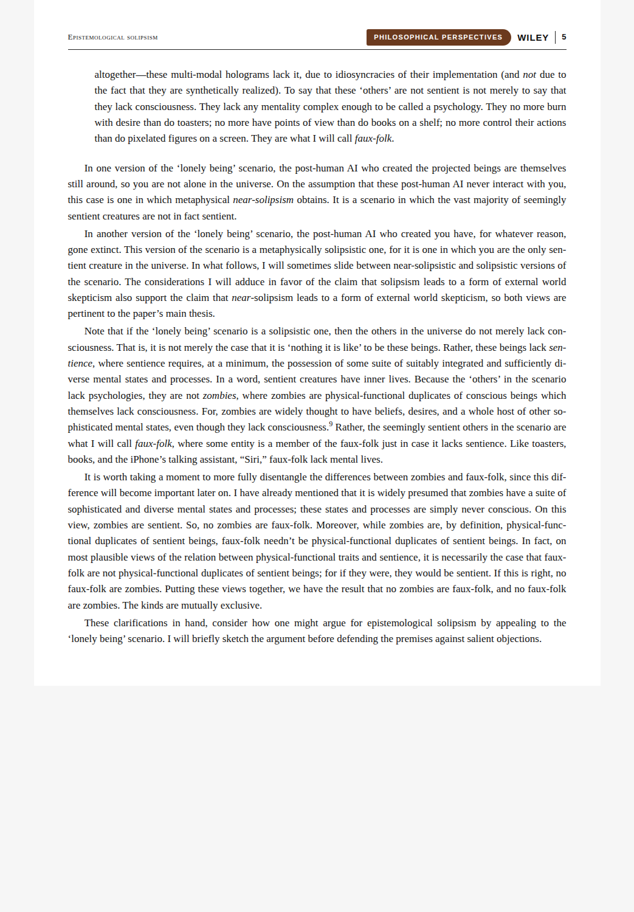Epistemological solipsism
PHILOSOPHICAL PERSPECTIVES WILEY 5
altogether—these multi-modal holograms lack it, due to idiosyncracies of their implementation (and not due to the fact that they are synthetically realized). To say that these ‘others’ are not sentient is not merely to say that they lack consciousness. They lack any mentality complex enough to be called a psychology. They no more burn with desire than do toasters; no more have points of view than do books on a shelf; no more control their actions than do pixelated figures on a screen. They are what I will call faux-folk.
In one version of the ‘lonely being’ scenario, the post-human AI who created the projected beings are themselves still around, so you are not alone in the universe. On the assumption that these post-human AI never interact with you, this case is one in which metaphysical near-solipsism obtains. It is a scenario in which the vast majority of seemingly sentient creatures are not in fact sentient.
In another version of the ‘lonely being’ scenario, the post-human AI who created you have, for whatever reason, gone extinct. This version of the scenario is a metaphysically solipsistic one, for it is one in which you are the only sentient creature in the universe. In what follows, I will sometimes slide between near-solipsistic and solipsistic versions of the scenario. The considerations I will adduce in favor of the claim that solipsism leads to a form of external world skepticism also support the claim that near-solipsism leads to a form of external world skepticism, so both views are pertinent to the paper’s main thesis.
Note that if the ‘lonely being’ scenario is a solipsistic one, then the others in the universe do not merely lack consciousness. That is, it is not merely the case that it is ‘nothing it is like’ to be these beings. Rather, these beings lack sentience, where sentience requires, at a minimum, the possession of some suite of suitably integrated and sufficiently diverse mental states and processes. In a word, sentient creatures have inner lives. Because the ‘others’ in the scenario lack psychologies, they are not zombies, where zombies are physical-functional duplicates of conscious beings which themselves lack consciousness. For, zombies are widely thought to have beliefs, desires, and a whole host of other sophisticated mental states, even though they lack consciousness.9 Rather, the seemingly sentient others in the scenario are what I will call faux-folk, where some entity is a member of the faux-folk just in case it lacks sentience. Like toasters, books, and the iPhone’s talking assistant, “Siri,” faux-folk lack mental lives.
It is worth taking a moment to more fully disentangle the differences between zombies and faux-folk, since this difference will become important later on. I have already mentioned that it is widely presumed that zombies have a suite of sophisticated and diverse mental states and processes; these states and processes are simply never conscious. On this view, zombies are sentient. So, no zombies are faux-folk. Moreover, while zombies are, by definition, physical-functional duplicates of sentient beings, faux-folk needn’t be physical-functional duplicates of sentient beings. In fact, on most plausible views of the relation between physical-functional traits and sentience, it is necessarily the case that faux-folk are not physical-functional duplicates of sentient beings; for if they were, they would be sentient. If this is right, no faux-folk are zombies. Putting these views together, we have the result that no zombies are faux-folk, and no faux-folk are zombies. The kinds are mutually exclusive.
These clarifications in hand, consider how one might argue for epistemological solipsism by appealing to the ‘lonely being’ scenario. I will briefly sketch the argument before defending the premises against salient objections.